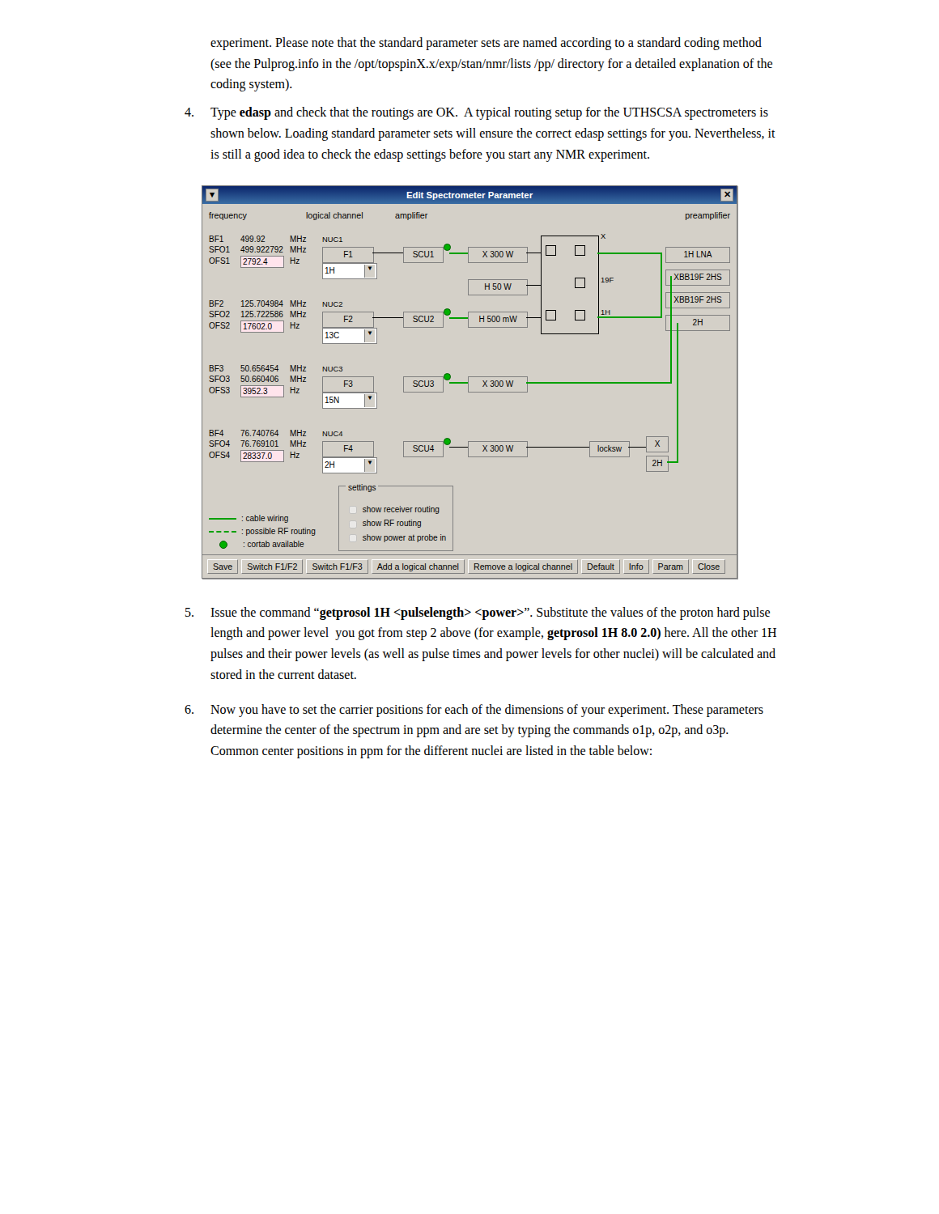experiment. Please note that the standard parameter sets are named according to a standard coding method (see the Pulprog.info in the /opt/topspinX.x/exp/stan/nmr/lists /pp/ directory for a detailed explanation of the coding system).
4. Type edasp and check that the routings are OK. A typical routing setup for the UTHSCSA spectrometers is shown below. Loading standard parameter sets will ensure the correct edasp settings for you. Nevertheless, it is still a good idea to check the edasp settings before you start any NMR experiment.
▼
Edit Spectrometer Parameter
✕
frequency logical channel amplifier preamplifier
BF1499.92 MHz
SFO1499.922792 MHz
OFS12792.4 Hz
BF2125.704984 MHz
SFO2125.722586 MHz
OFS217602.0 Hz
BF350.656454 MHz
SFO350.660406 MHz
OFS33952.3 Hz
BF476.740764 MHz
SFO476.769101 MHz
OFS428337.0 Hz
NUC1
NUC2
NUC3
NUC4
F1
1H▼
F2
13C▼
F3
15N▼
F4
2H▼
SCU1
SCU2
SCU3
SCU4
X 300 W
H 50 W
H 500 mW
X 300 W
X 300 W
X
19F
1H
1H LNA
XBB19F 2HS
XBB19F 2HS
2H
locksw
X
2H
: cable wiring
: possible RF routing
: cortab available
settings
show receiver routing show RF routing show power at probe in
Save Switch F1/F2 Switch F1/F3 Add a logical channel Remove a logical channel Default Info Param Close
5. Issue the command “getprosol 1H <pulselength> <power>”. Substitute the values of the proton hard pulse length and power level you got from step 2 above (for example, getprosol 1H 8.0 2.0) here. All the other 1H pulses and their power levels (as well as pulse times and power levels for other nuclei) will be calculated and stored in the current dataset.
6. Now you have to set the carrier positions for each of the dimensions of your experiment. These parameters determine the center of the spectrum in ppm and are set by typing the commands o1p, o2p, and o3p. Common center positions in ppm for the different nuclei are listed in the table below: